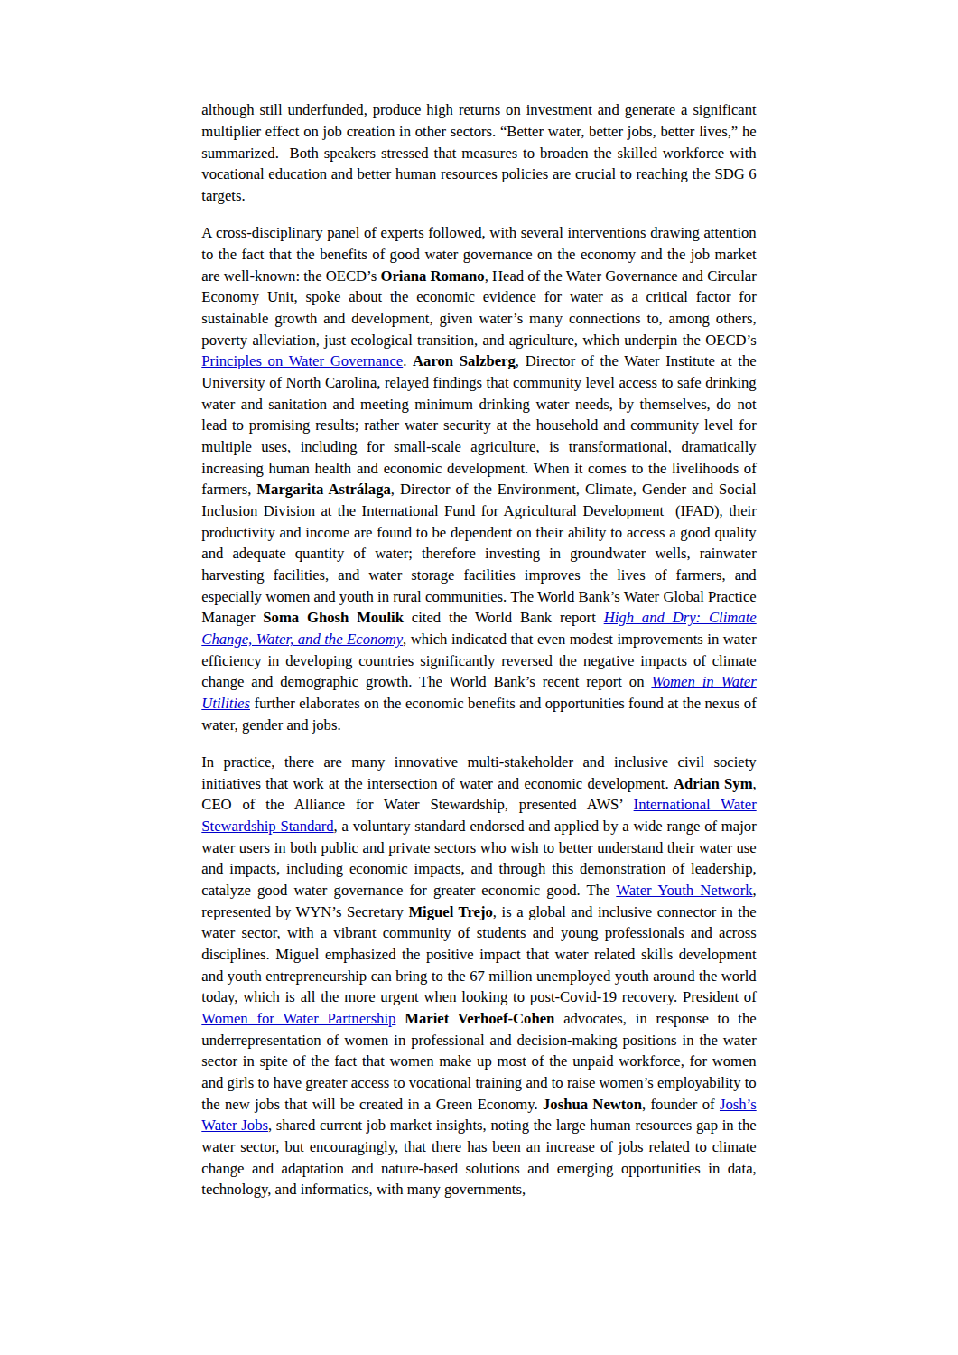although still underfunded, produce high returns on investment and generate a significant multiplier effect on job creation in other sectors. “Better water, better jobs, better lives,” he summarized. Both speakers stressed that measures to broaden the skilled workforce with vocational education and better human resources policies are crucial to reaching the SDG 6 targets.
A cross-disciplinary panel of experts followed, with several interventions drawing attention to the fact that the benefits of good water governance on the economy and the job market are well-known: the OECD’s Oriana Romano, Head of the Water Governance and Circular Economy Unit, spoke about the economic evidence for water as a critical factor for sustainable growth and development, given water’s many connections to, among others, poverty alleviation, just ecological transition, and agriculture, which underpin the OECD’s Principles on Water Governance. Aaron Salzberg, Director of the Water Institute at the University of North Carolina, relayed findings that community level access to safe drinking water and sanitation and meeting minimum drinking water needs, by themselves, do not lead to promising results; rather water security at the household and community level for multiple uses, including for small-scale agriculture, is transformational, dramatically increasing human health and economic development. When it comes to the livelihoods of farmers, Margarita Astrálaga, Director of the Environment, Climate, Gender and Social Inclusion Division at the International Fund for Agricultural Development (IFAD), their productivity and income are found to be dependent on their ability to access a good quality and adequate quantity of water; therefore investing in groundwater wells, rainwater harvesting facilities, and water storage facilities improves the lives of farmers, and especially women and youth in rural communities. The World Bank’s Water Global Practice Manager Soma Ghosh Moulik cited the World Bank report High and Dry: Climate Change, Water, and the Economy, which indicated that even modest improvements in water efficiency in developing countries significantly reversed the negative impacts of climate change and demographic growth. The World Bank’s recent report on Women in Water Utilities further elaborates on the economic benefits and opportunities found at the nexus of water, gender and jobs.
In practice, there are many innovative multi-stakeholder and inclusive civil society initiatives that work at the intersection of water and economic development. Adrian Sym, CEO of the Alliance for Water Stewardship, presented AWS’ International Water Stewardship Standard, a voluntary standard endorsed and applied by a wide range of major water users in both public and private sectors who wish to better understand their water use and impacts, including economic impacts, and through this demonstration of leadership, catalyze good water governance for greater economic good. The Water Youth Network, represented by WYN’s Secretary Miguel Trejo, is a global and inclusive connector in the water sector, with a vibrant community of students and young professionals and across disciplines. Miguel emphasized the positive impact that water related skills development and youth entrepreneurship can bring to the 67 million unemployed youth around the world today, which is all the more urgent when looking to post-Covid-19 recovery. President of Women for Water Partnership Mariet Verhoef-Cohen advocates, in response to the underrepresentation of women in professional and decision-making positions in the water sector in spite of the fact that women make up most of the unpaid workforce, for women and girls to have greater access to vocational training and to raise women’s employability to the new jobs that will be created in a Green Economy. Joshua Newton, founder of Josh’s Water Jobs, shared current job market insights, noting the large human resources gap in the water sector, but encouragingly, that there has been an increase of jobs related to climate change and adaptation and nature-based solutions and emerging opportunities in data, technology, and informatics, with many governments,